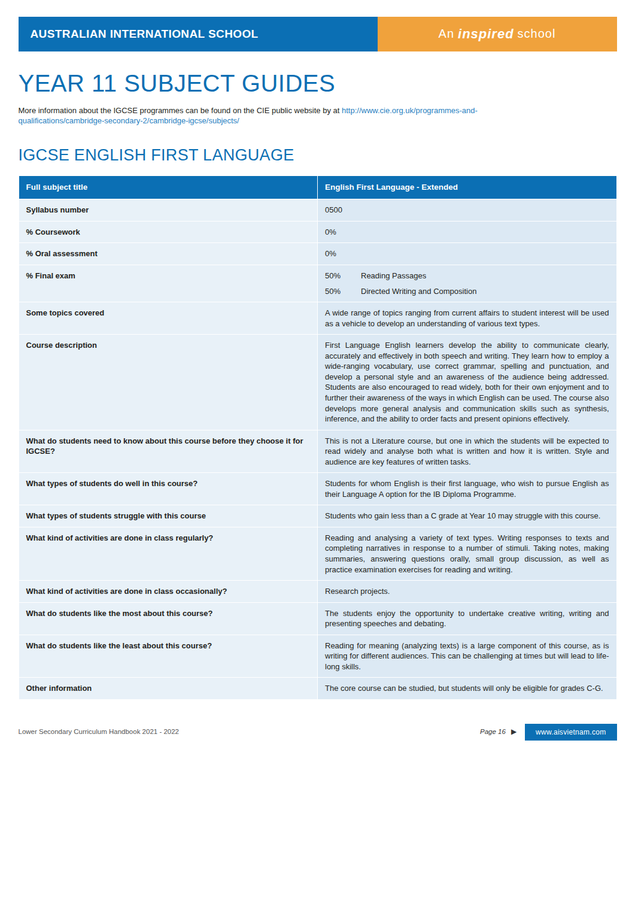AUSTRALIAN INTERNATIONAL SCHOOL
An inspired school
YEAR 11 SUBJECT GUIDES
More information about the IGCSE programmes can be found on the CIE public website by at http://www.cie.org.uk/programmes-and-qualifications/cambridge-secondary-2/cambridge-igcse/subjects/
IGCSE ENGLISH FIRST LANGUAGE
| Full subject title | English First Language - Extended |
| --- | --- |
| Syllabus number | 0500 |
| % Coursework | 0% |
| % Oral assessment | 0% |
| % Final exam | 50% Reading Passages 50% Directed Writing and Composition |
| Some topics covered | A wide range of topics ranging from current affairs to student interest will be used as a vehicle to develop an understanding of various text types. |
| Course description | First Language English learners develop the ability to communicate clearly, accurately and effectively in both speech and writing. They learn how to employ a wide-ranging vocabulary, use correct grammar, spelling and punctuation, and develop a personal style and an awareness of the audience being addressed. Students are also encouraged to read widely, both for their own enjoyment and to further their awareness of the ways in which English can be used. The course also develops more general analysis and communication skills such as synthesis, inference, and the ability to order facts and present opinions effectively. |
| What do students need to know about this course before they choose it for IGCSE? | This is not a Literature course, but one in which the students will be expected to read widely and analyse both what is written and how it is written. Style and audience are key features of written tasks. |
| What types of students do well in this course? | Students for whom English is their first language, who wish to pursue English as their Language A option for the IB Diploma Programme. |
| What types of students struggle with this course | Students who gain less than a C grade at Year 10 may struggle with this course. |
| What kind of activities are done in class regularly? | Reading and analysing a variety of text types. Writing responses to texts and completing narratives in response to a number of stimuli. Taking notes, making summaries, answering questions orally, small group discussion, as well as practice examination exercises for reading and writing. |
| What kind of activities are done in class occasionally? | Research projects. |
| What do students like the most about this course? | The students enjoy the opportunity to undertake creative writing, writing and presenting speeches and debating. |
| What do students like the least about this course? | Reading for meaning (analyzing texts) is a large component of this course, as is writing for different audiences. This can be challenging at times but will lead to life- long skills. |
| Other information | The core course can be studied, but students will only be eligible for grades C-G. |
Lower Secondary Curriculum Handbook 2021 - 2022
Page 16 ▶
www.aisvietnam.com